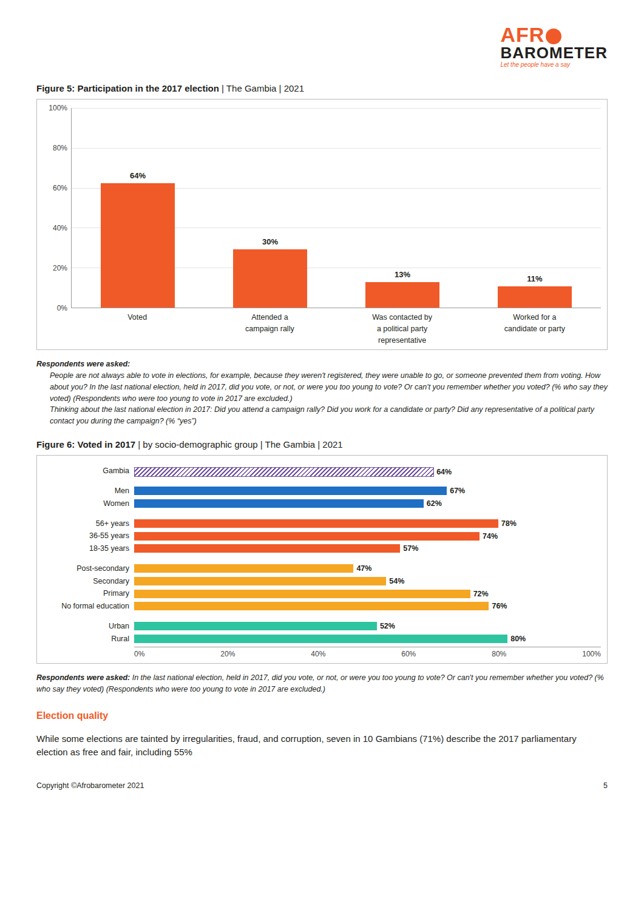AFR
BAROMETER
Let the people have a say
Figure 5: Participation in the 2017 election | The Gambia | 2021
100% 80% 60% 40% 20% 0%
64%
30%
13%
11%
Voted
Attended a
campaign rally
Was contacted by
a political party
representative
Worked for a
candidate or party
Respondents were asked: People are not always able to vote in elections, for example, because they weren't registered, they were unable to go, or someone prevented them from voting. How about you? In the last national election, held in 2017, did you vote, or not, or were you too young to vote? Or can't you remember whether you voted? (% who say they voted) (Respondents who were too young to vote in 2017 are excluded.) Thinking about the last national election in 2017: Did you attend a campaign rally? Did you work for a candidate or party? Did any representative of a political party contact you during the campaign? (% “yes”)
Figure 6: Voted in 2017 | by socio-demographic group | The Gambia | 2021
Gambia
64%
Men
67%
Women
62%
56+ years
78%
36-55 years
74%
18-35 years
57%
Post-secondary
47%
Secondary
54%
Primary
72%
No formal education
76%
Urban
52%
Rural
80%
0% 20% 40% 60% 80% 100%
Respondents were asked: In the last national election, held in 2017, did you vote, or not, or were you too young to vote? Or can't you remember whether you voted? (% who say they voted) (Respondents who were too young to vote in 2017 are excluded.)
Election quality
While some elections are tainted by irregularities, fraud, and corruption, seven in 10 Gambians (71%) describe the 2017 parliamentary election as free and fair, including 55%
Copyright ©Afrobarometer 2021 5